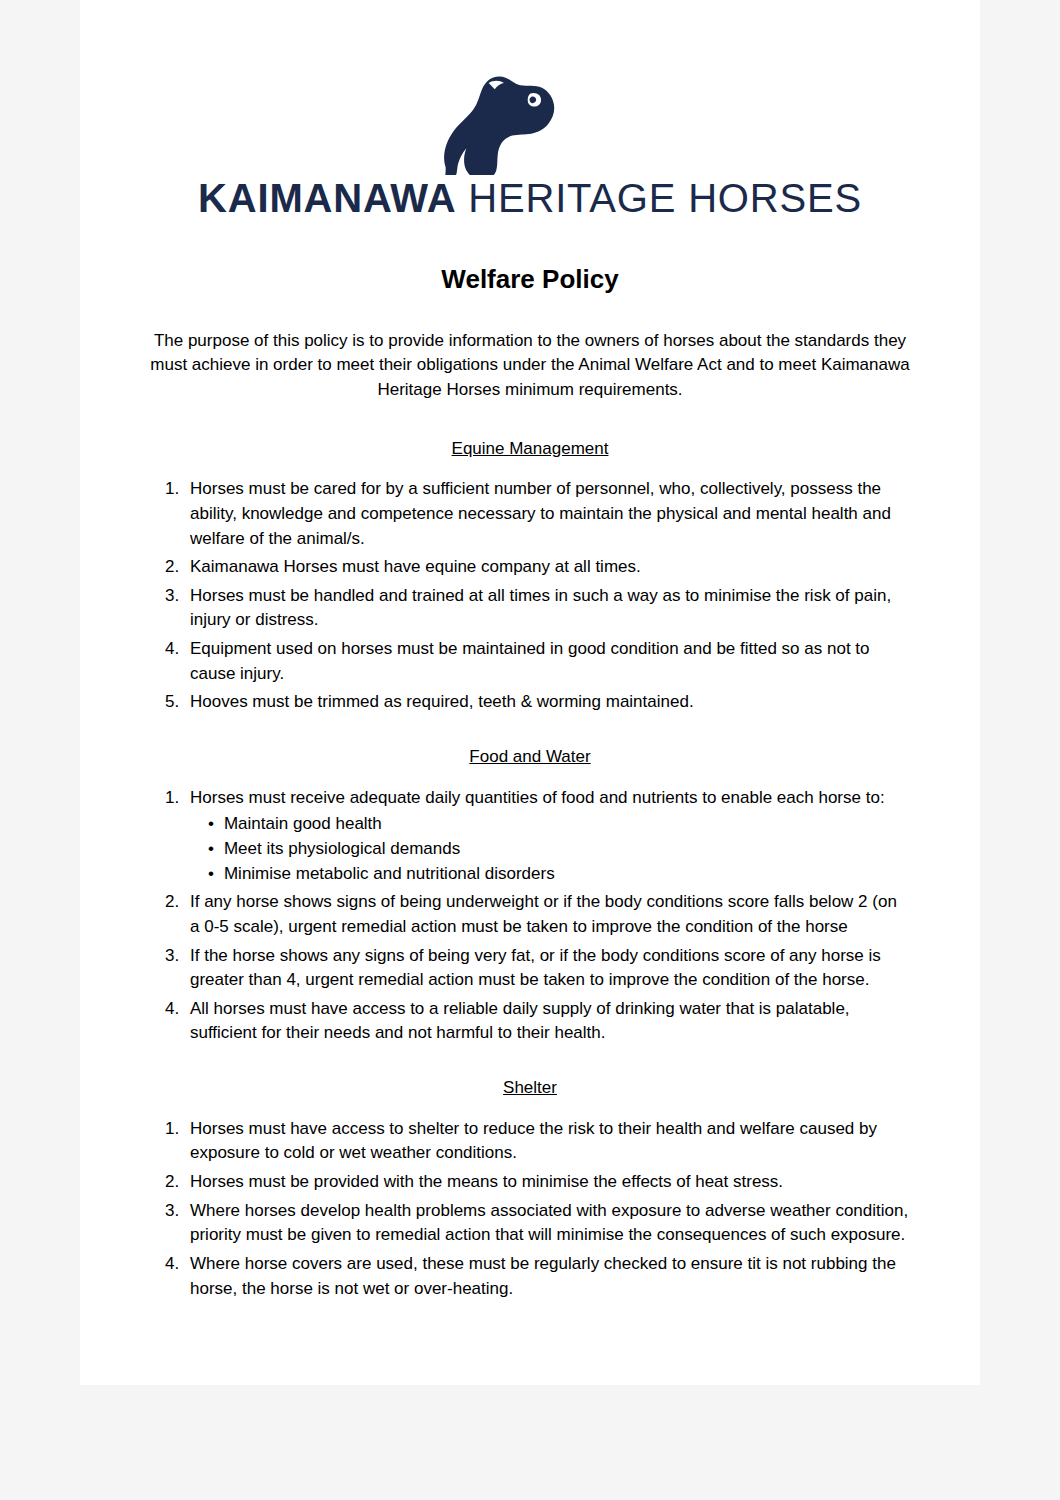KAIMANAWA HERITAGE HORSES
Welfare Policy
The purpose of this policy is to provide information to the owners of horses about the standards they must achieve in order to meet their obligations under the Animal Welfare Act and to meet Kaimanawa Heritage Horses minimum requirements.
Equine Management
Horses must be cared for by a sufficient number of personnel, who, collectively, possess the ability, knowledge and competence necessary to maintain the physical and mental health and welfare of the animal/s.
Kaimanawa Horses must have equine company at all times.
Horses must be handled and trained at all times in such a way as to minimise the risk of pain, injury or distress.
Equipment used on horses must be maintained in good condition and be fitted so as not to cause injury.
Hooves must be trimmed as required, teeth & worming maintained.
Food and Water
Horses must receive adequate daily quantities of food and nutrients to enable each horse to:
Maintain good health
Meet its physiological demands
Minimise metabolic and nutritional disorders
If any horse shows signs of being underweight or if the body conditions score falls below 2 (on a 0-5 scale), urgent remedial action must be taken to improve the condition of the horse
If the horse shows any signs of being very fat, or if the body conditions score of any horse is greater than 4, urgent remedial action must be taken to improve the condition of the horse.
All horses must have access to a reliable daily supply of drinking water that is palatable, sufficient for their needs and not harmful to their health.
Shelter
Horses must have access to shelter to reduce the risk to their health and welfare caused by exposure to cold or wet weather conditions.
Horses must be provided with the means to minimise the effects of heat stress.
Where horses develop health problems associated with exposure to adverse weather condition, priority must be given to remedial action that will minimise the consequences of such exposure.
Where horse covers are used, these must be regularly checked to ensure tit is not rubbing the horse, the horse is not wet or over-heating.